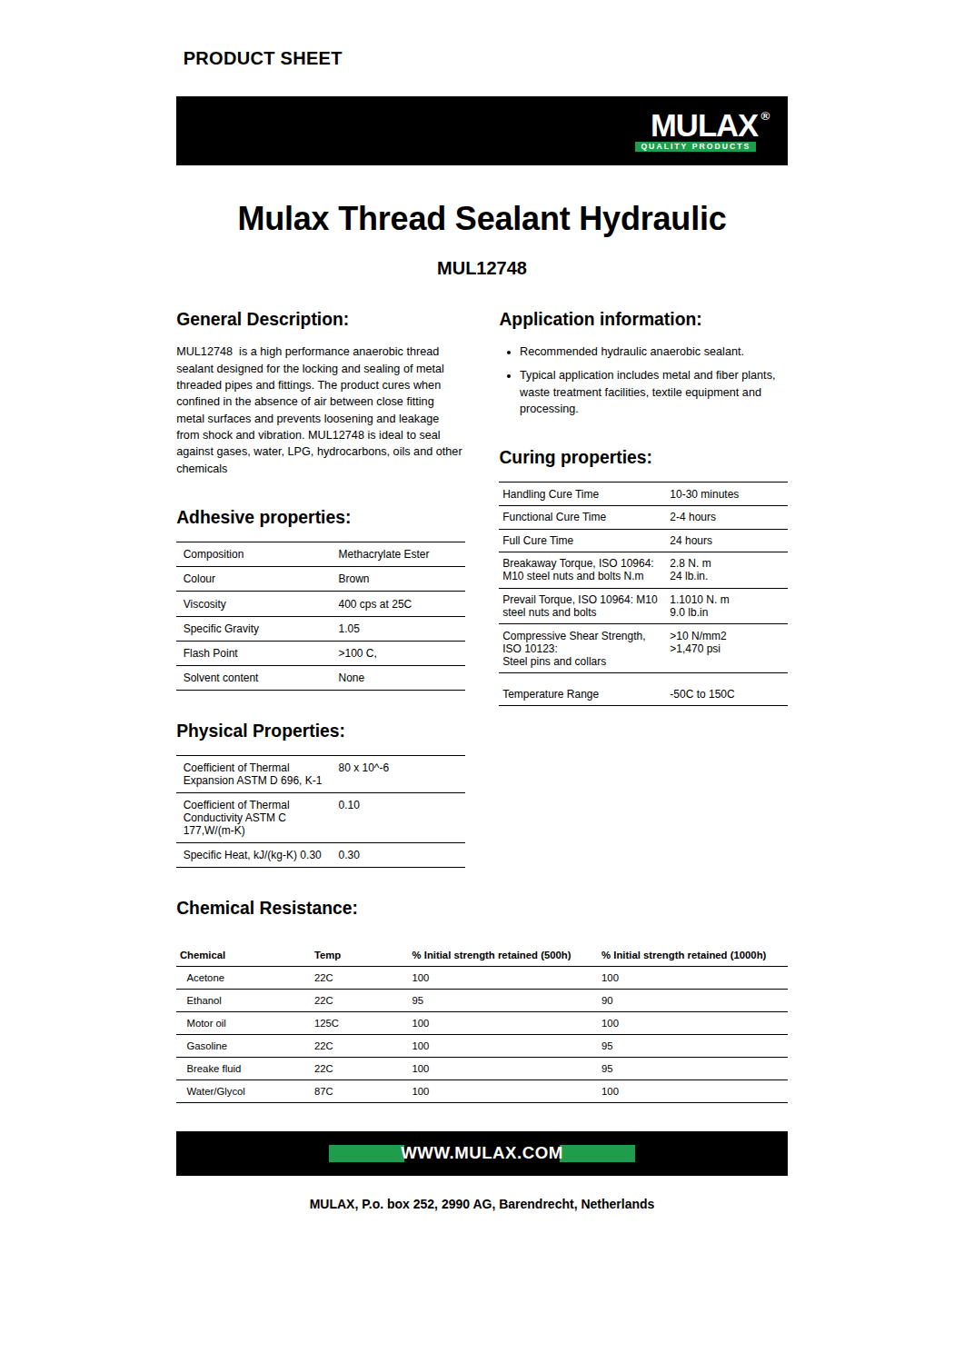PRODUCT SHEET
MULAX®
QUALITY PRODUCTS
Mulax Thread Sealant Hydraulic
MUL12748
General Description:
MUL12748 is a high performance anaerobic thread sealant designed for the locking and sealing of metal threaded pipes and fittings. The product cures when confined in the absence of air between close fitting metal surfaces and prevents loosening and leakage from shock and vibration. MUL12748 is ideal to seal against gases, water, LPG, hydrocarbons, oils and other chemicals
Adhesive properties:
| Composition | Methacrylate Ester |
| Colour | Brown |
| Viscosity | 400 cps at 25C |
| Specific Gravity | 1.05 |
| Flash Point | >100 C, |
| Solvent content | None |
Physical Properties:
| Coefficient of Thermal Expansion ASTM D 696, K-1 | 80 x 10^-6 |
| Coefficient of Thermal Conductivity ASTM C 177,W/(m-K) | 0.10 |
| Specific Heat, kJ/(kg-K) 0.30 | 0.30 |
Application information:
Recommended hydraulic anaerobic sealant.
Typical application includes metal and fiber plants, waste treatment facilities, textile equipment and processing.
Curing properties:
| Handling Cure Time | 10-30 minutes |
| Functional Cure Time | 2-4 hours |
| Full Cure Time | 24 hours |
| Breakaway Torque, ISO 10964: M10 steel nuts and bolts N.m | 2.8 N. m 24 lb.in. |
| Prevail Torque, ISO 10964: M10 steel nuts and bolts | 1.1010 N. m 9.0 lb.in |
| Compressive Shear Strength, ISO 10123: Steel pins and collars | >10 N/mm2 >1,470 psi |
| Temperature Range | -50C to 150C |
Chemical Resistance:
| Chemical | Temp | % Initial strength retained (500h) | % Initial strength retained (1000h) |
| --- | --- | --- | --- |
| Acetone | 22C | 100 | 100 |
| Ethanol | 22C | 95 | 90 |
| Motor oil | 125C | 100 | 100 |
| Gasoline | 22C | 100 | 95 |
| Breake fluid | 22C | 100 | 95 |
| Water/Glycol | 87C | 100 | 100 |
WWW.MULAX.COM
MULAX, P.o. box 252, 2990 AG, Barendrecht, Netherlands